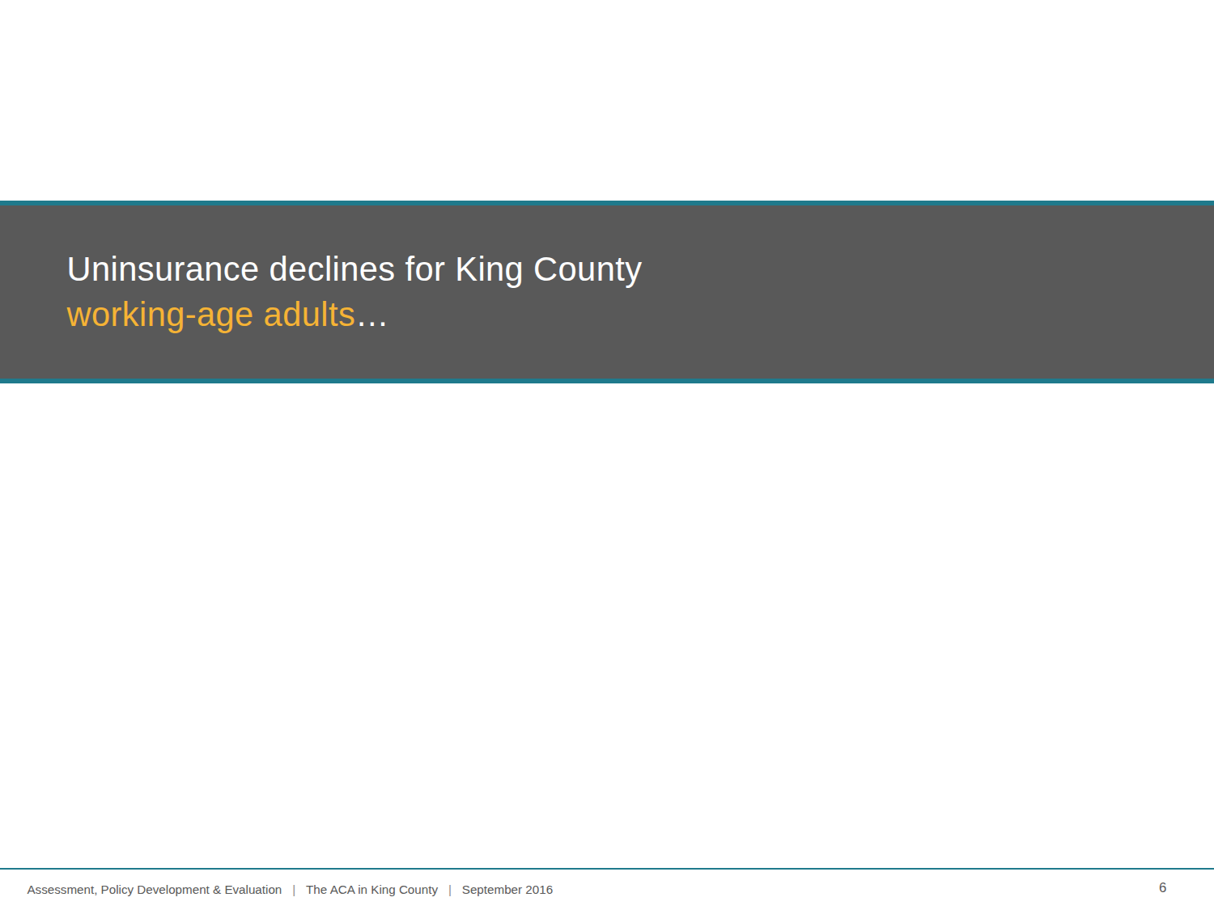Uninsurance declines for King County
working-age adults…
Assessment, Policy Development & Evaluation | The ACA in King County | September 2016
6